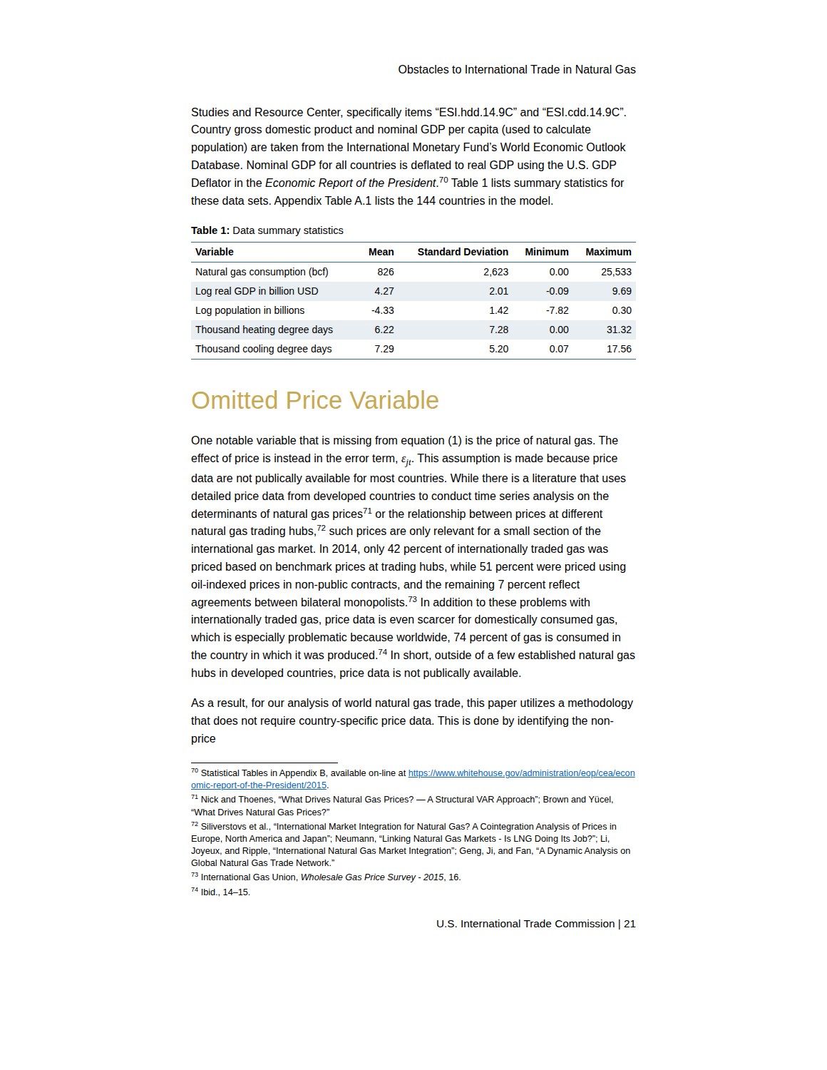Obstacles to International Trade in Natural Gas
Studies and Resource Center, specifically items “ESI.hdd.14.9C” and “ESI.cdd.14.9C”. Country gross domestic product and nominal GDP per capita (used to calculate population) are taken from the International Monetary Fund’s World Economic Outlook Database. Nominal GDP for all countries is deflated to real GDP using the U.S. GDP Deflator in the Economic Report of the President.70 Table 1 lists summary statistics for these data sets. Appendix Table A.1 lists the 144 countries in the model.
Table 1: Data summary statistics
| Variable | Mean | Standard Deviation | Minimum | Maximum |
| --- | --- | --- | --- | --- |
| Natural gas consumption (bcf) | 826 | 2,623 | 0.00 | 25,533 |
| Log real GDP in billion USD | 4.27 | 2.01 | -0.09 | 9.69 |
| Log population in billions | -4.33 | 1.42 | -7.82 | 0.30 |
| Thousand heating degree days | 6.22 | 7.28 | 0.00 | 31.32 |
| Thousand cooling degree days | 7.29 | 5.20 | 0.07 | 17.56 |
Omitted Price Variable
One notable variable that is missing from equation (1) is the price of natural gas. The effect of price is instead in the error term, εjt. This assumption is made because price data are not publically available for most countries. While there is a literature that uses detailed price data from developed countries to conduct time series analysis on the determinants of natural gas prices71 or the relationship between prices at different natural gas trading hubs,72 such prices are only relevant for a small section of the international gas market. In 2014, only 42 percent of internationally traded gas was priced based on benchmark prices at trading hubs, while 51 percent were priced using oil-indexed prices in non-public contracts, and the remaining 7 percent reflect agreements between bilateral monopolists.73 In addition to these problems with internationally traded gas, price data is even scarcer for domestically consumed gas, which is especially problematic because worldwide, 74 percent of gas is consumed in the country in which it was produced.74 In short, outside of a few established natural gas hubs in developed countries, price data is not publically available.
As a result, for our analysis of world natural gas trade, this paper utilizes a methodology that does not require country-specific price data. This is done by identifying the non-price
70 Statistical Tables in Appendix B, available on-line at https://www.whitehouse.gov/administration/eop/cea/economic-report-of-the-President/2015.
71 Nick and Thoenes, “What Drives Natural Gas Prices? — A Structural VAR Approach”; Brown and Yücel, “What Drives Natural Gas Prices?”
72 Siliverstovs et al., “International Market Integration for Natural Gas? A Cointegration Analysis of Prices in Europe, North America and Japan”; Neumann, “Linking Natural Gas Markets - Is LNG Doing Its Job?”; Li, Joyeux, and Ripple, “International Natural Gas Market Integration”; Geng, Ji, and Fan, “A Dynamic Analysis on Global Natural Gas Trade Network.”
73 International Gas Union, Wholesale Gas Price Survey - 2015, 16.
74 Ibid., 14–15.
U.S. International Trade Commission | 21